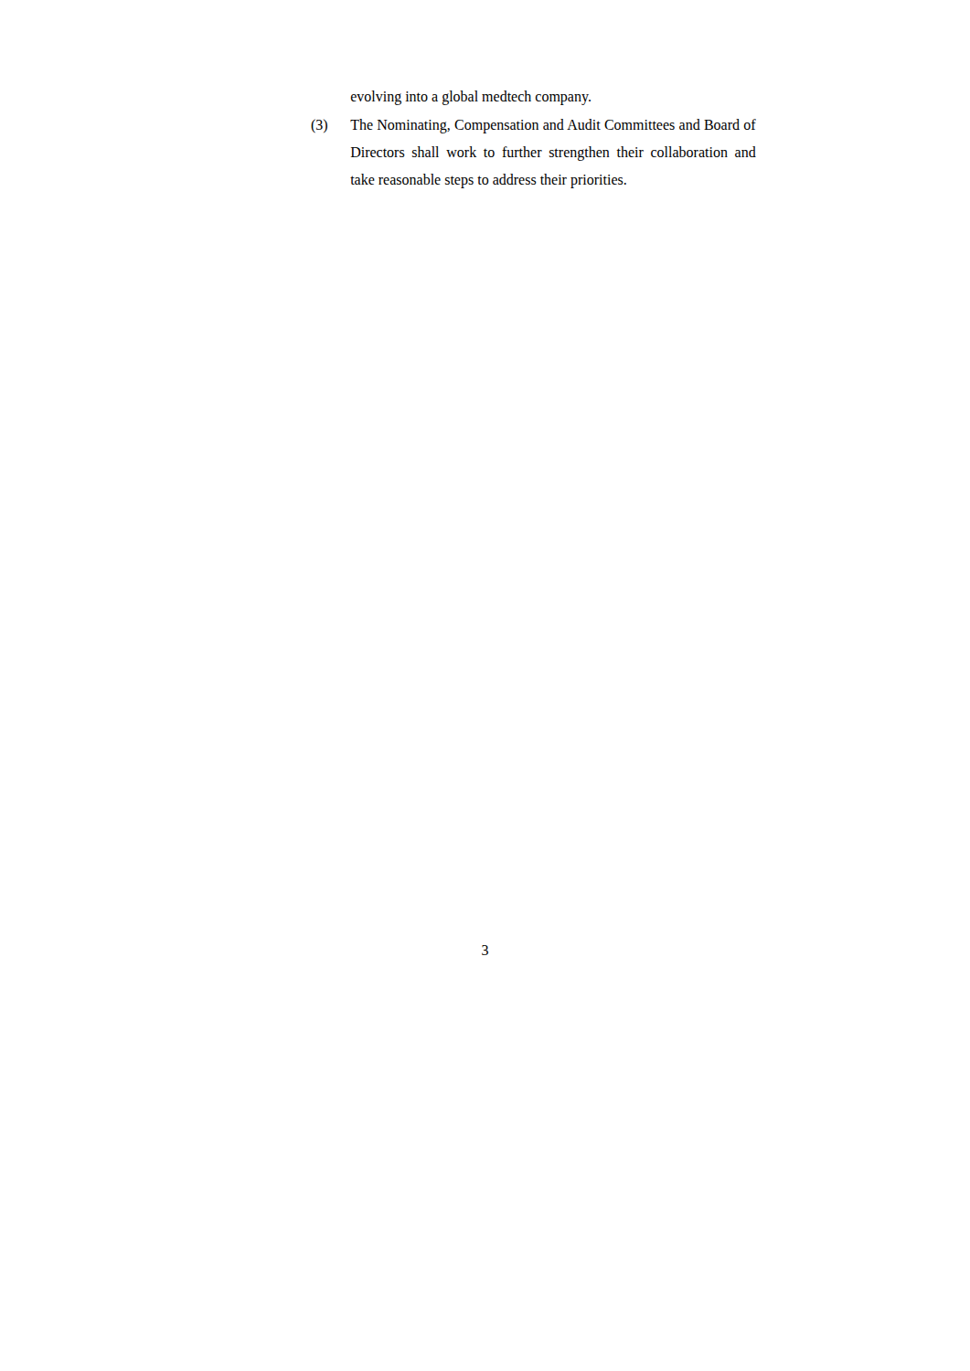evolving into a global medtech company.
(3) The Nominating, Compensation and Audit Committees and Board of Directors shall work to further strengthen their collaboration and take reasonable steps to address their priorities.
3